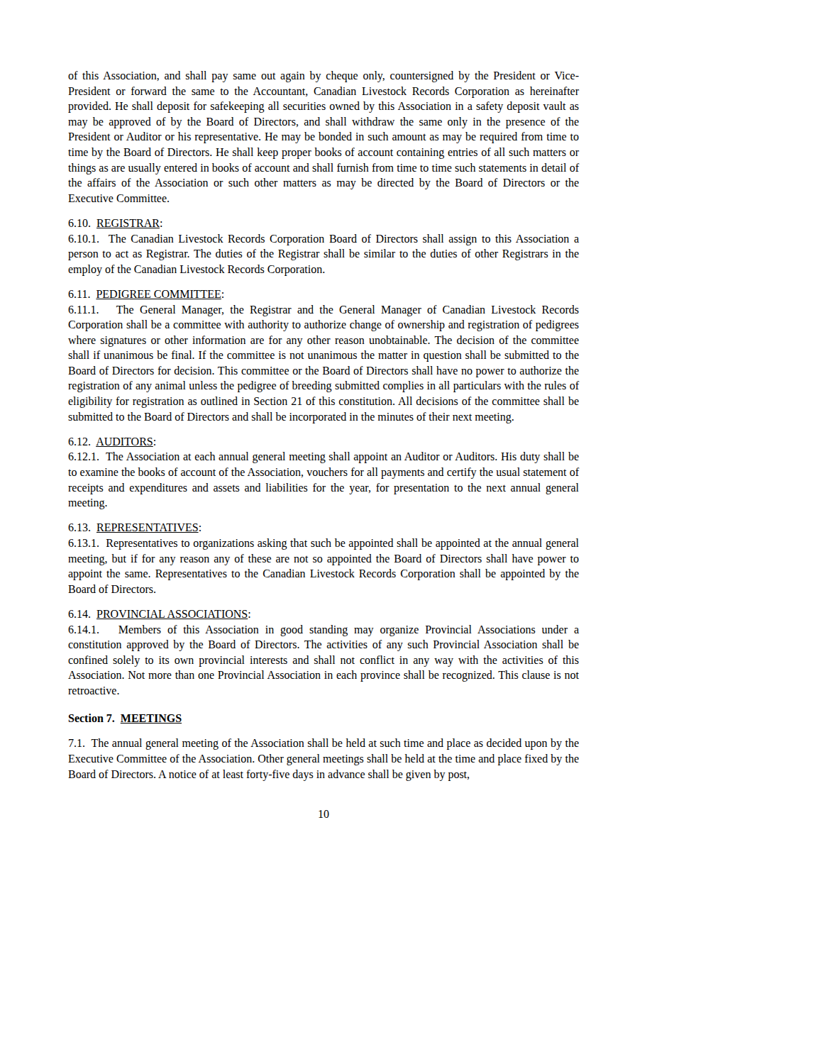of this Association, and shall pay same out again by cheque only, countersigned by the President or Vice-President or forward the same to the Accountant, Canadian Livestock Records Corporation as hereinafter provided. He shall deposit for safekeeping all securities owned by this Association in a safety deposit vault as may be approved of by the Board of Directors, and shall withdraw the same only in the presence of the President or Auditor or his representative. He may be bonded in such amount as may be required from time to time by the Board of Directors. He shall keep proper books of account containing entries of all such matters or things as are usually entered in books of account and shall furnish from time to time such statements in detail of the affairs of the Association or such other matters as may be directed by the Board of Directors or the Executive Committee.
6.10. REGISTRAR:
6.10.1. The Canadian Livestock Records Corporation Board of Directors shall assign to this Association a person to act as Registrar. The duties of the Registrar shall be similar to the duties of other Registrars in the employ of the Canadian Livestock Records Corporation.
6.11. PEDIGREE COMMITTEE:
6.11.1. The General Manager, the Registrar and the General Manager of Canadian Livestock Records Corporation shall be a committee with authority to authorize change of ownership and registration of pedigrees where signatures or other information are for any other reason unobtainable. The decision of the committee shall if unanimous be final. If the committee is not unanimous the matter in question shall be submitted to the Board of Directors for decision. This committee or the Board of Directors shall have no power to authorize the registration of any animal unless the pedigree of breeding submitted complies in all particulars with the rules of eligibility for registration as outlined in Section 21 of this constitution. All decisions of the committee shall be submitted to the Board of Directors and shall be incorporated in the minutes of their next meeting.
6.12. AUDITORS:
6.12.1. The Association at each annual general meeting shall appoint an Auditor or Auditors. His duty shall be to examine the books of account of the Association, vouchers for all payments and certify the usual statement of receipts and expenditures and assets and liabilities for the year, for presentation to the next annual general meeting.
6.13. REPRESENTATIVES:
6.13.1. Representatives to organizations asking that such be appointed shall be appointed at the annual general meeting, but if for any reason any of these are not so appointed the Board of Directors shall have power to appoint the same. Representatives to the Canadian Livestock Records Corporation shall be appointed by the Board of Directors.
6.14. PROVINCIAL ASSOCIATIONS:
6.14.1. Members of this Association in good standing may organize Provincial Associations under a constitution approved by the Board of Directors. The activities of any such Provincial Association shall be confined solely to its own provincial interests and shall not conflict in any way with the activities of this Association. Not more than one Provincial Association in each province shall be recognized. This clause is not retroactive.
Section 7. MEETINGS
7.1. The annual general meeting of the Association shall be held at such time and place as decided upon by the Executive Committee of the Association. Other general meetings shall be held at the time and place fixed by the Board of Directors. A notice of at least forty-five days in advance shall be given by post,
10